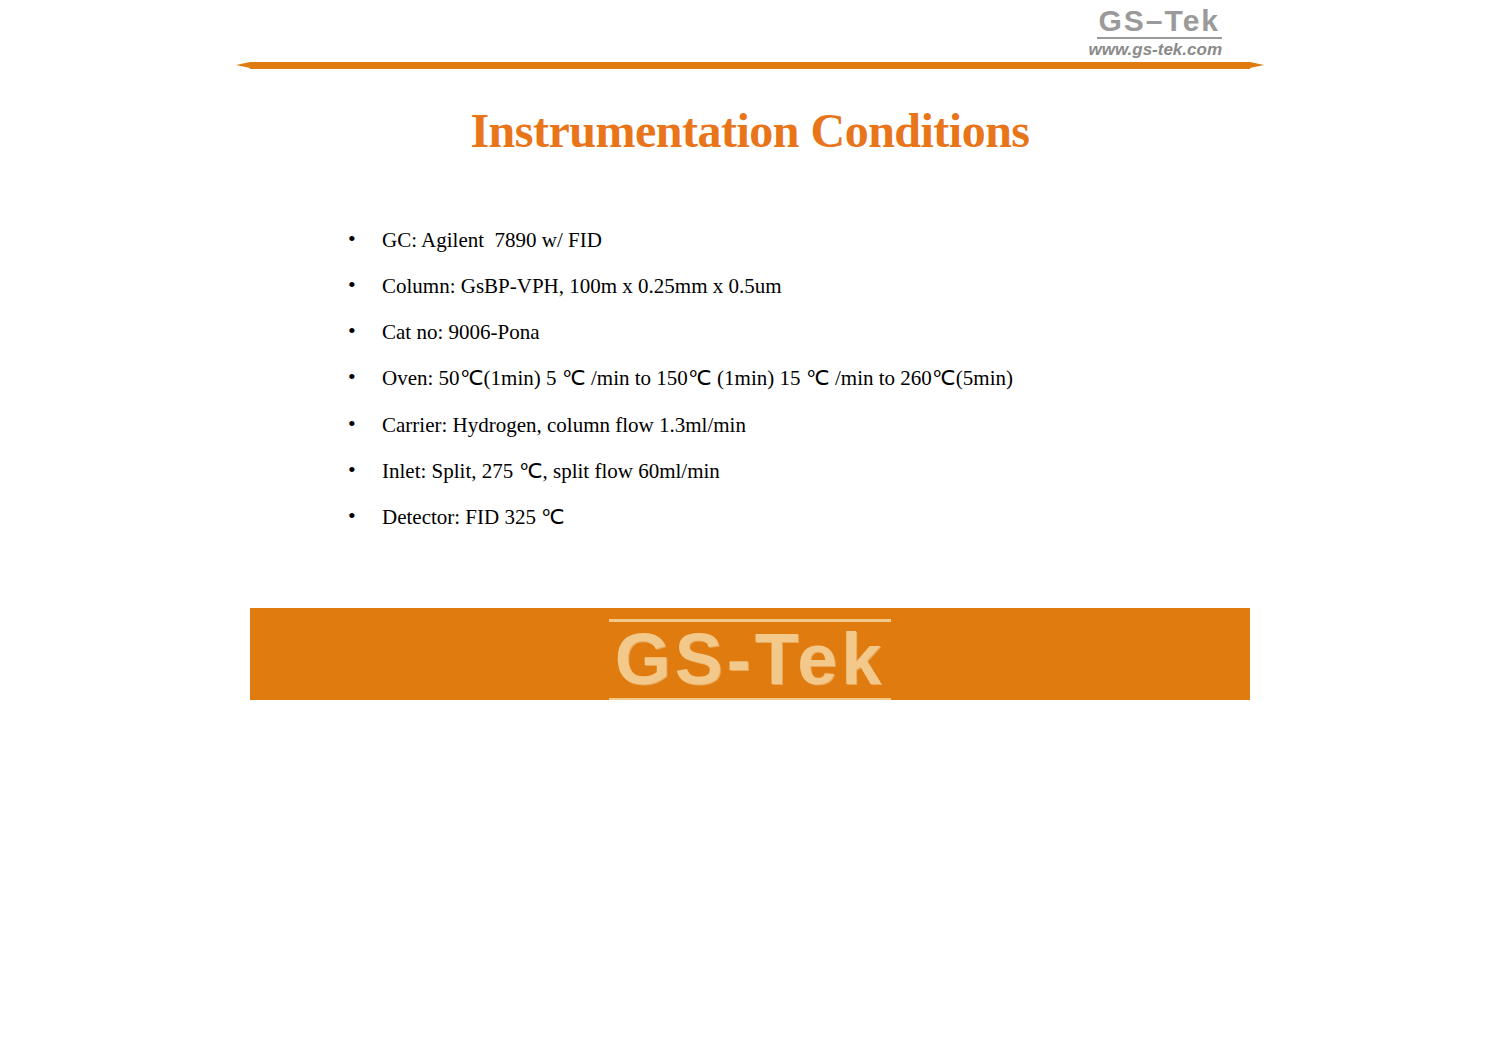GS–Tek
www.gs-tek.com
Instrumentation Conditions
GC: Agilent 7890 w/ FID
Column: GsBP-VPH, 100m x 0.25mm x 0.5um
Cat no: 9006-Pona
Oven: 50℃(1min) 5 ℃ /min to 150℃ (1min) 15 ℃ /min to 260℃(5min)
Carrier: Hydrogen, column flow 1.3ml/min
Inlet: Split, 275 ℃, split flow 60ml/min
Detector: FID 325 ℃
GS-Tek